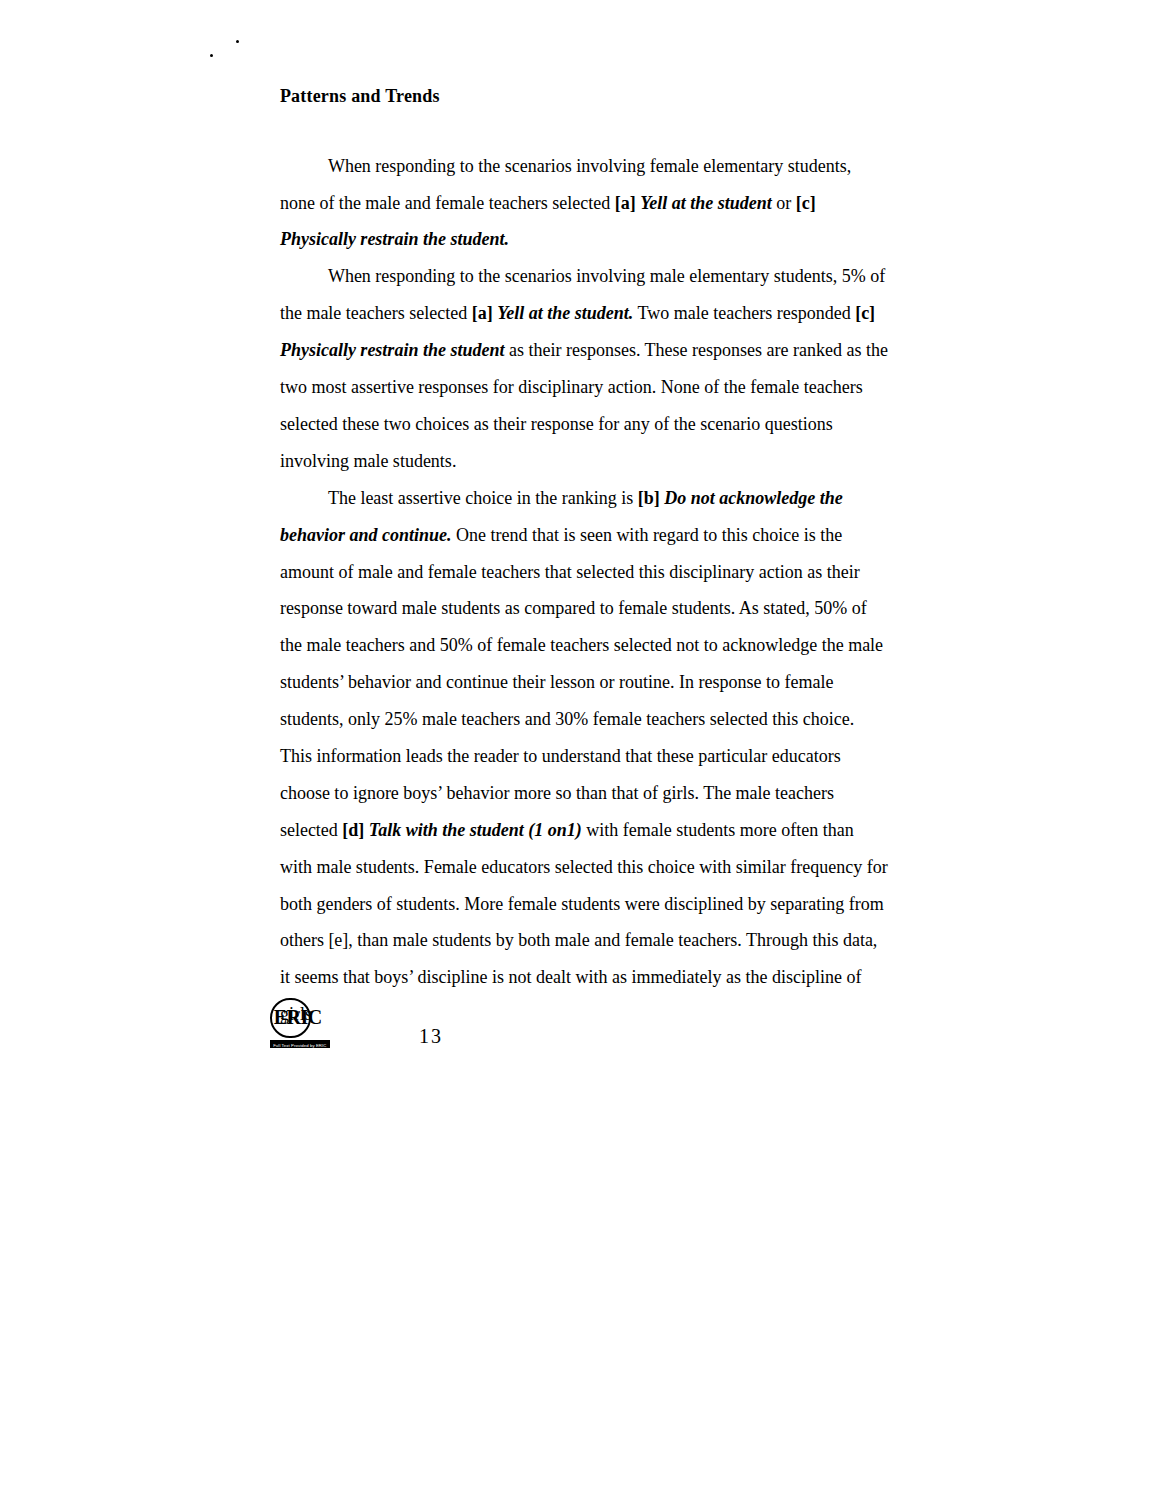Patterns and Trends
When responding to the scenarios involving female elementary students, none of the male and female teachers selected [a] Yell at the student or [c] Physically restrain the student.
When responding to the scenarios involving male elementary students, 5% of the male teachers selected [a] Yell at the student. Two male teachers responded [c] Physically restrain the student as their responses. These responses are ranked as the two most assertive responses for disciplinary action. None of the female teachers selected these two choices as their response for any of the scenario questions involving male students.
The least assertive choice in the ranking is [b] Do not acknowledge the behavior and continue. One trend that is seen with regard to this choice is the amount of male and female teachers that selected this disciplinary action as their response toward male students as compared to female students. As stated, 50% of the male teachers and 50% of female teachers selected not to acknowledge the male students’ behavior and continue their lesson or routine. In response to female students, only 25% male teachers and 30% female teachers selected this choice. This information leads the reader to understand that these particular educators choose to ignore boys’ behavior more so than that of girls. The male teachers selected [d] Talk with the student (1 on1) with female students more often than with male students. Female educators selected this choice with similar frequency for both genders of students. More female students were disciplined by separating from others [e], than male students by both male and female teachers. Through this data, it seems that boys’ discipline is not dealt with as immediately as the discipline of girls
ERIC
Full Text Provided by ERIC
13